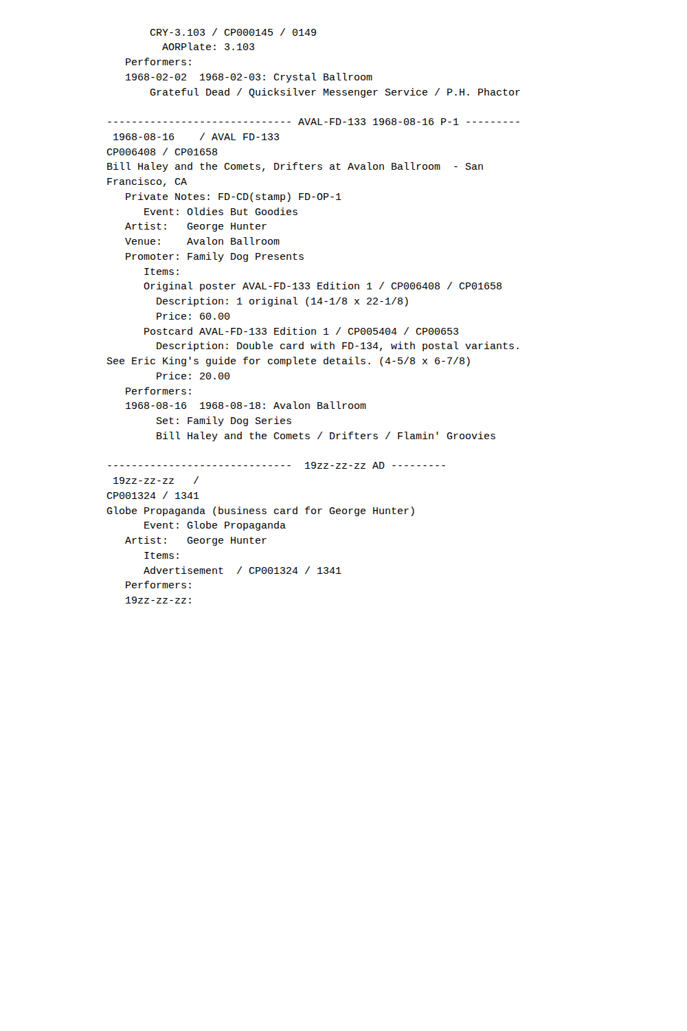CRY-3.103 / CP000145 / 0149
         AORPlate: 3.103
   Performers:
   1968-02-02  1968-02-03: Crystal Ballroom
       Grateful Dead / Quicksilver Messenger Service / P.H. Phactor

------------------------------ AVAL-FD-133 1968-08-16 P-1 ---------
 1968-08-16    / AVAL FD-133
CP006408 / CP01658
Bill Haley and the Comets, Drifters at Avalon Ballroom  - San 
Francisco, CA
   Private Notes: FD-CD(stamp) FD-OP-1
      Event: Oldies But Goodies
   Artist:   George Hunter
   Venue:    Avalon Ballroom
   Promoter: Family Dog Presents
      Items:
      Original poster AVAL-FD-133 Edition 1 / CP006408 / CP01658
        Description: 1 original (14-1/8 x 22-1/8)
        Price: 60.00
      Postcard AVAL-FD-133 Edition 1 / CP005404 / CP00653
        Description: Double card with FD-134, with postal variants. 
See Eric King's guide for complete details. (4-5/8 x 6-7/8)
        Price: 20.00
   Performers:
   1968-08-16  1968-08-18: Avalon Ballroom
        Set: Family Dog Series
        Bill Haley and the Comets / Drifters / Flamin' Groovies

------------------------------  19zz-zz-zz AD ---------
 19zz-zz-zz   / 
CP001324 / 1341
Globe Propaganda (business card for George Hunter)
      Event: Globe Propaganda
   Artist:   George Hunter
      Items:
      Advertisement  / CP001324 / 1341
   Performers:
   19zz-zz-zz: